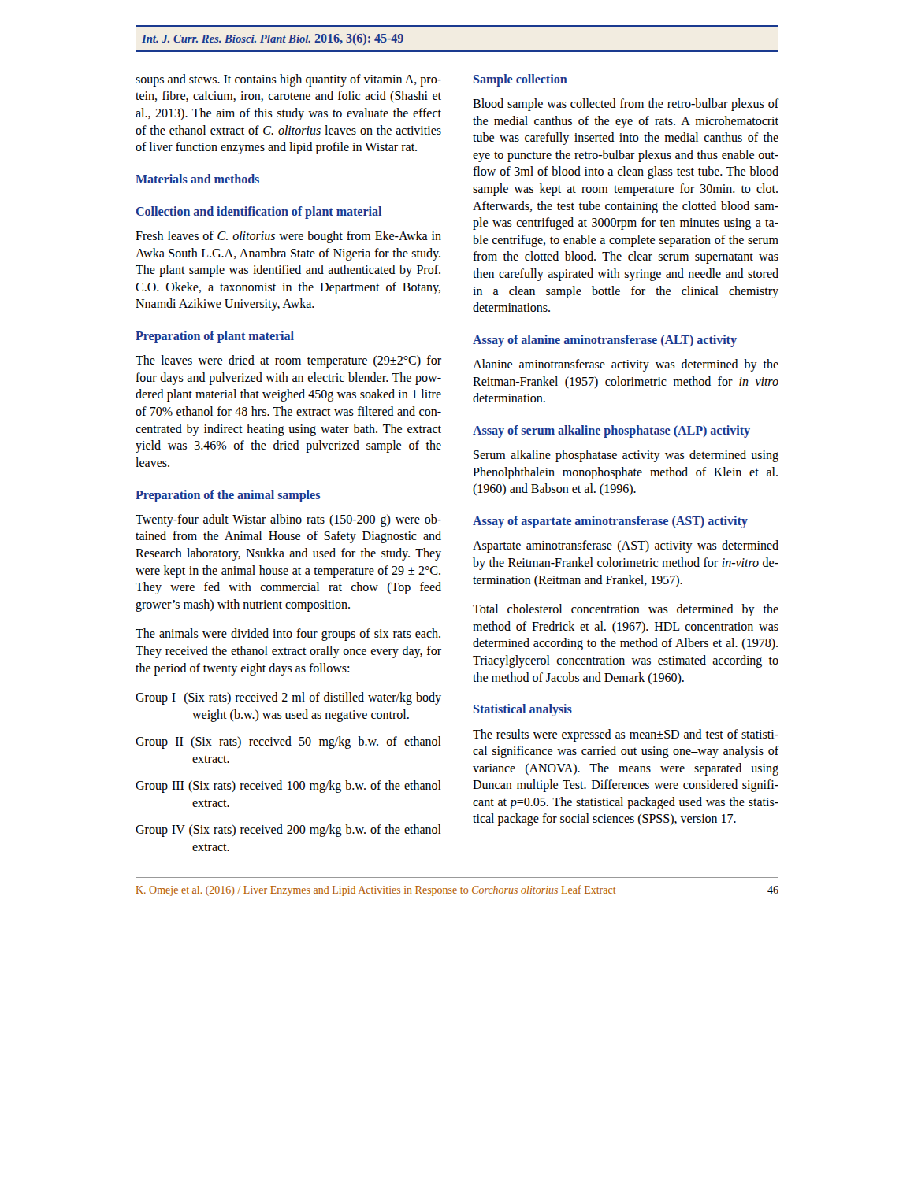Int. J. Curr. Res. Biosci. Plant Biol. 2016, 3(6): 45-49
soups and stews. It contains high quantity of vitamin A, protein, fibre, calcium, iron, carotene and folic acid (Shashi et al., 2013). The aim of this study was to evaluate the effect of the ethanol extract of C. olitorius leaves on the activities of liver function enzymes and lipid profile in Wistar rat.
Materials and methods
Collection and identification of plant material
Fresh leaves of C. olitorius were bought from Eke-Awka in Awka South L.G.A, Anambra State of Nigeria for the study. The plant sample was identified and authenticated by Prof. C.O. Okeke, a taxonomist in the Department of Botany, Nnamdi Azikiwe University, Awka.
Preparation of plant material
The leaves were dried at room temperature (29±2°C) for four days and pulverized with an electric blender. The powdered plant material that weighed 450g was soaked in 1 litre of 70% ethanol for 48 hrs. The extract was filtered and concentrated by indirect heating using water bath. The extract yield was 3.46% of the dried pulverized sample of the leaves.
Preparation of the animal samples
Twenty-four adult Wistar albino rats (150-200 g) were obtained from the Animal House of Safety Diagnostic and Research laboratory, Nsukka and used for the study. They were kept in the animal house at a temperature of 29 ± 2°C. They were fed with commercial rat chow (Top feed grower’s mash) with nutrient composition.
The animals were divided into four groups of six rats each. They received the ethanol extract orally once every day, for the period of twenty eight days as follows:
Group I (Six rats) received 2 ml of distilled water/kg body weight (b.w.) was used as negative control.
Group II (Six rats) received 50 mg/kg b.w. of ethanol extract.
Group III (Six rats) received 100 mg/kg b.w. of the ethanol extract.
Group IV (Six rats) received 200 mg/kg b.w. of the ethanol extract.
Sample collection
Blood sample was collected from the retro-bulbar plexus of the medial canthus of the eye of rats. A microhematocrit tube was carefully inserted into the medial canthus of the eye to puncture the retro-bulbar plexus and thus enable outflow of 3ml of blood into a clean glass test tube. The blood sample was kept at room temperature for 30min. to clot. Afterwards, the test tube containing the clotted blood sample was centrifuged at 3000rpm for ten minutes using a table centrifuge, to enable a complete separation of the serum from the clotted blood. The clear serum supernatant was then carefully aspirated with syringe and needle and stored in a clean sample bottle for the clinical chemistry determinations.
Assay of alanine aminotransferase (ALT) activity
Alanine aminotransferase activity was determined by the Reitman-Frankel (1957) colorimetric method for in vitro determination.
Assay of serum alkaline phosphatase (ALP) activity
Serum alkaline phosphatase activity was determined using Phenolphthalein monophosphate method of Klein et al. (1960) and Babson et al. (1996).
Assay of aspartate aminotransferase (AST) activity
Aspartate aminotransferase (AST) activity was determined by the Reitman-Frankel colorimetric method for in-vitro determination (Reitman and Frankel, 1957).
Total cholesterol concentration was determined by the method of Fredrick et al. (1967). HDL concentration was determined according to the method of Albers et al. (1978). Triacylglycerol concentration was estimated according to the method of Jacobs and Demark (1960).
Statistical analysis
The results were expressed as mean±SD and test of statistical significance was carried out using one–way analysis of variance (ANOVA). The means were separated using Duncan multiple Test. Differences were considered significant at p=0.05. The statistical packaged used was the statistical package for social sciences (SPSS), version 17.
K. Omeje et al. (2016) / Liver Enzymes and Lipid Activities in Response to Corchorus olitorius Leaf Extract 46